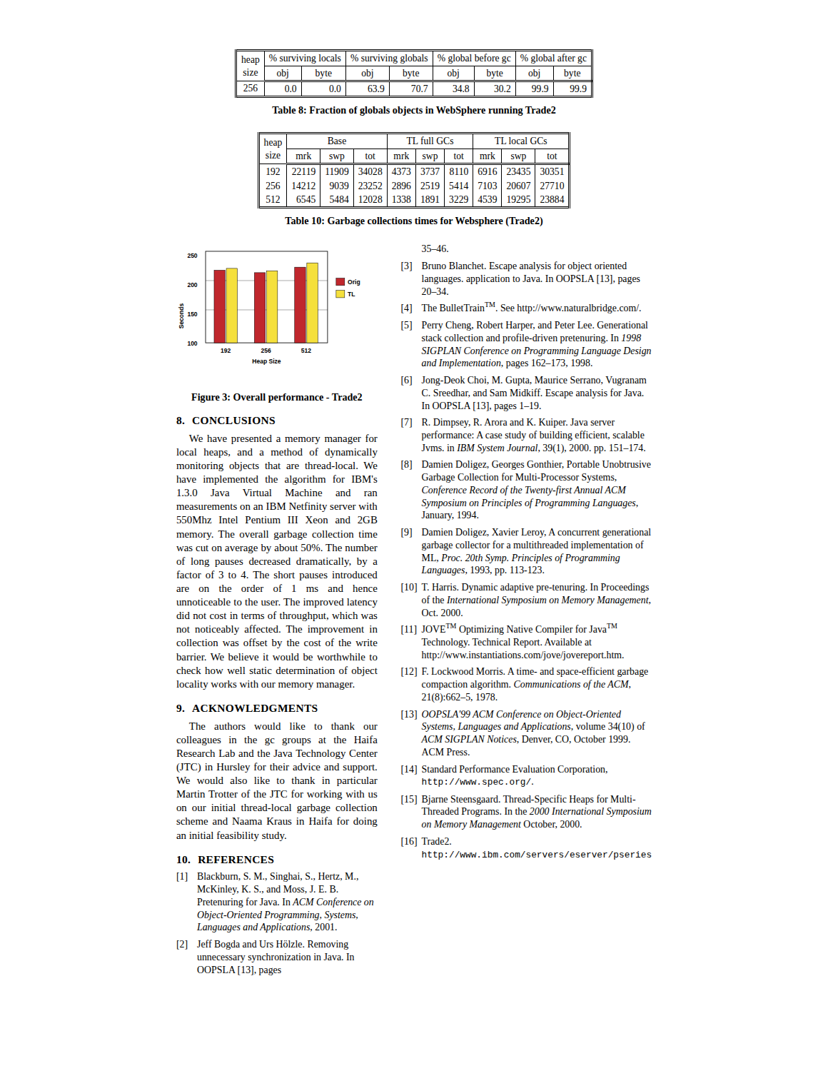| heap size | % surviving locals | % surviving globals | % global before gc | % global after gc |
| --- | --- | --- | --- | --- |
| obj | byte | obj | byte | obj | byte | obj | byte |
| 256 | 0.0 | 0.0 | 63.9 | 70.7 | 34.8 | 30.2 | 99.9 | 99.9 |
Table 8: Fraction of globals objects in WebSphere running Trade2
| heap size | Base | TL full GCs | TL local GCs |
| --- | --- | --- | --- |
| mrk | swp | tot | mrk | swp | tot | mrk | swp | tot |
| 192 | 22119 | 11909 | 34028 | 4373 | 3737 | 8110 | 6916 | 23435 | 30351 |
| 256 | 14212 | 9039 | 23252 | 2896 | 2519 | 5414 | 7103 | 20607 | 27710 |
| 512 | 6545 | 5484 | 12028 | 1338 | 1891 | 3229 | 4539 | 19295 | 23884 |
Table 10: Garbage collections times for Websphere (Trade2)
250 200 150 100 Seconds 192 256 512 Heap Size Orig TL
Figure 3: Overall performance - Trade2
8. CONCLUSIONS
We have presented a memory manager for local heaps, and a method of dynamically monitoring objects that are thread-local. We have implemented the algorithm for IBM's 1.3.0 Java Virtual Machine and ran measurements on an IBM Netfinity server with 550Mhz Intel Pentium III Xeon and 2GB memory. The overall garbage collection time was cut on average by about 50%. The number of long pauses decreased dramatically, by a factor of 3 to 4. The short pauses introduced are on the order of 1 ms and hence unnoticeable to the user. The improved latency did not cost in terms of throughput, which was not noticeably affected. The improvement in collection was offset by the cost of the write barrier. We believe it would be worthwhile to check how well static determination of object locality works with our memory manager.
9. ACKNOWLEDGMENTS
The authors would like to thank our colleagues in the gc groups at the Haifa Research Lab and the Java Technology Center (JTC) in Hursley for their advice and support. We would also like to thank in particular Martin Trotter of the JTC for working with us on our initial thread-local garbage collection scheme and Naama Kraus in Haifa for doing an initial feasibility study.
10. REFERENCES
[1] Blackburn, S. M., Singhai, S., Hertz, M., McKinley, K. S., and Moss, J. E. B. Pretenuring for Java. In ACM Conference on Object-Oriented Programming, Systems, Languages and Applications, 2001.
[2] Jeff Bogda and Urs Hölzle. Removing unnecessary synchronization in Java. In OOPSLA [13], pages
35–46.
[3] Bruno Blanchet. Escape analysis for object oriented languages. application to Java. In OOPSLA [13], pages 20–34.
[4] The BulletTrainTM. See http://www.naturalbridge.com/.
[5] Perry Cheng, Robert Harper, and Peter Lee. Generational stack collection and profile-driven pretenuring. In 1998 SIGPLAN Conference on Programming Language Design and Implementation, pages 162–173, 1998.
[6] Jong-Deok Choi, M. Gupta, Maurice Serrano, Vugranam C. Sreedhar, and Sam Midkiff. Escape analysis for Java. In OOPSLA [13], pages 1–19.
[7] R. Dimpsey, R. Arora and K. Kuiper. Java server performance: A case study of building efficient, scalable Jvms. in IBM System Journal, 39(1), 2000. pp. 151–174.
[8] Damien Doligez, Georges Gonthier, Portable Unobtrusive Garbage Collection for Multi-Processor Systems, Conference Record of the Twenty-first Annual ACM Symposium on Principles of Programming Languages, January, 1994.
[9] Damien Doligez, Xavier Leroy, A concurrent generational garbage collector for a multithreaded implementation of ML, Proc. 20th Symp. Principles of Programming Languages, 1993, pp. 113-123.
[10] T. Harris. Dynamic adaptive pre-tenuring. In Proceedings of the International Symposium on Memory Management, Oct. 2000.
[11] JOVETM Optimizing Native Compiler for JavaTM Technology. Technical Report. Available at http://www.instantiations.com/jove/jovereport.htm.
[12] F. Lockwood Morris. A time- and space-efficient garbage compaction algorithm. Communications of the ACM, 21(8):662–5, 1978.
[13] OOPSLA'99 ACM Conference on Object-Oriented Systems, Languages and Applications, volume 34(10) of ACM SIGPLAN Notices, Denver, CO, October 1999. ACM Press.
[14] Standard Performance Evaluation Corporation, http://www.spec.org/.
[15] Bjarne Steensgaard. Thread-Specific Heaps for Multi-Threaded Programs. In the 2000 International Symposium on Memory Management October, 2000.
[16] Trade2.
http://www.ibm.com/servers/eserver/pseries